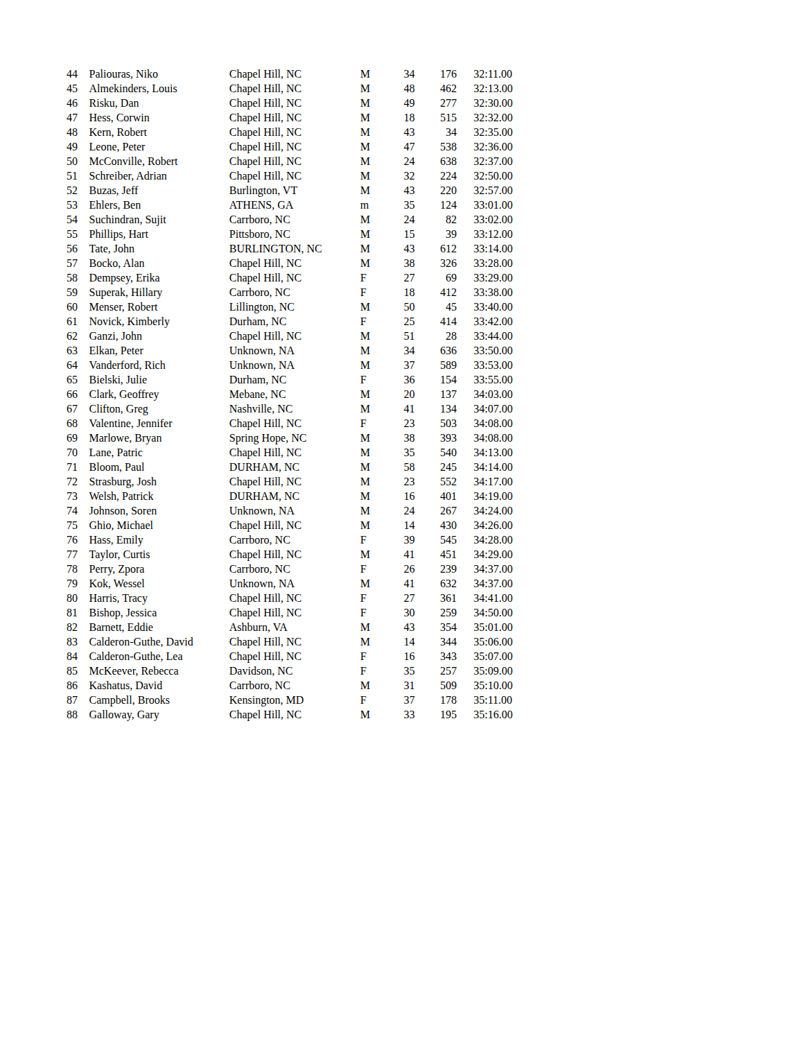| 44 | Paliouras, Niko | Chapel Hill, NC | M | 34 | 176 | 32:11.00 |
| 45 | Almekinders, Louis | Chapel Hill, NC | M | 48 | 462 | 32:13.00 |
| 46 | Risku, Dan | Chapel Hill, NC | M | 49 | 277 | 32:30.00 |
| 47 | Hess, Corwin | Chapel Hill, NC | M | 18 | 515 | 32:32.00 |
| 48 | Kern, Robert | Chapel Hill, NC | M | 43 | 34 | 32:35.00 |
| 49 | Leone, Peter | Chapel Hill, NC | M | 47 | 538 | 32:36.00 |
| 50 | McConville, Robert | Chapel Hill, NC | M | 24 | 638 | 32:37.00 |
| 51 | Schreiber, Adrian | Chapel Hill, NC | M | 32 | 224 | 32:50.00 |
| 52 | Buzas, Jeff | Burlington, VT | M | 43 | 220 | 32:57.00 |
| 53 | Ehlers, Ben | ATHENS, GA | m | 35 | 124 | 33:01.00 |
| 54 | Suchindran, Sujit | Carrboro, NC | M | 24 | 82 | 33:02.00 |
| 55 | Phillips, Hart | Pittsboro, NC | M | 15 | 39 | 33:12.00 |
| 56 | Tate, John | BURLINGTON, NC | M | 43 | 612 | 33:14.00 |
| 57 | Bocko, Alan | Chapel Hill, NC | M | 38 | 326 | 33:28.00 |
| 58 | Dempsey, Erika | Chapel Hill, NC | F | 27 | 69 | 33:29.00 |
| 59 | Superak, Hillary | Carrboro, NC | F | 18 | 412 | 33:38.00 |
| 60 | Menser, Robert | Lillington, NC | M | 50 | 45 | 33:40.00 |
| 61 | Novick, Kimberly | Durham, NC | F | 25 | 414 | 33:42.00 |
| 62 | Ganzi, John | Chapel Hill, NC | M | 51 | 28 | 33:44.00 |
| 63 | Elkan, Peter | Unknown, NA | M | 34 | 636 | 33:50.00 |
| 64 | Vanderford, Rich | Unknown, NA | M | 37 | 589 | 33:53.00 |
| 65 | Bielski, Julie | Durham, NC | F | 36 | 154 | 33:55.00 |
| 66 | Clark, Geoffrey | Mebane, NC | M | 20 | 137 | 34:03.00 |
| 67 | Clifton, Greg | Nashville, NC | M | 41 | 134 | 34:07.00 |
| 68 | Valentine, Jennifer | Chapel Hill, NC | F | 23 | 503 | 34:08.00 |
| 69 | Marlowe, Bryan | Spring Hope, NC | M | 38 | 393 | 34:08.00 |
| 70 | Lane, Patric | Chapel Hill, NC | M | 35 | 540 | 34:13.00 |
| 71 | Bloom, Paul | DURHAM, NC | M | 58 | 245 | 34:14.00 |
| 72 | Strasburg, Josh | Chapel Hill, NC | M | 23 | 552 | 34:17.00 |
| 73 | Welsh, Patrick | DURHAM, NC | M | 16 | 401 | 34:19.00 |
| 74 | Johnson, Soren | Unknown, NA | M | 24 | 267 | 34:24.00 |
| 75 | Ghio, Michael | Chapel Hill, NC | M | 14 | 430 | 34:26.00 |
| 76 | Hass, Emily | Carrboro, NC | F | 39 | 545 | 34:28.00 |
| 77 | Taylor, Curtis | Chapel Hill, NC | M | 41 | 451 | 34:29.00 |
| 78 | Perry, Zpora | Carrboro, NC | F | 26 | 239 | 34:37.00 |
| 79 | Kok, Wessel | Unknown, NA | M | 41 | 632 | 34:37.00 |
| 80 | Harris, Tracy | Chapel Hill, NC | F | 27 | 361 | 34:41.00 |
| 81 | Bishop, Jessica | Chapel Hill, NC | F | 30 | 259 | 34:50.00 |
| 82 | Barnett, Eddie | Ashburn, VA | M | 43 | 354 | 35:01.00 |
| 83 | Calderon-Guthe, David | Chapel Hill, NC | M | 14 | 344 | 35:06.00 |
| 84 | Calderon-Guthe, Lea | Chapel Hill, NC | F | 16 | 343 | 35:07.00 |
| 85 | McKeever, Rebecca | Davidson, NC | F | 35 | 257 | 35:09.00 |
| 86 | Kashatus, David | Carrboro, NC | M | 31 | 509 | 35:10.00 |
| 87 | Campbell, Brooks | Kensington, MD | F | 37 | 178 | 35:11.00 |
| 88 | Galloway, Gary | Chapel Hill, NC | M | 33 | 195 | 35:16.00 |